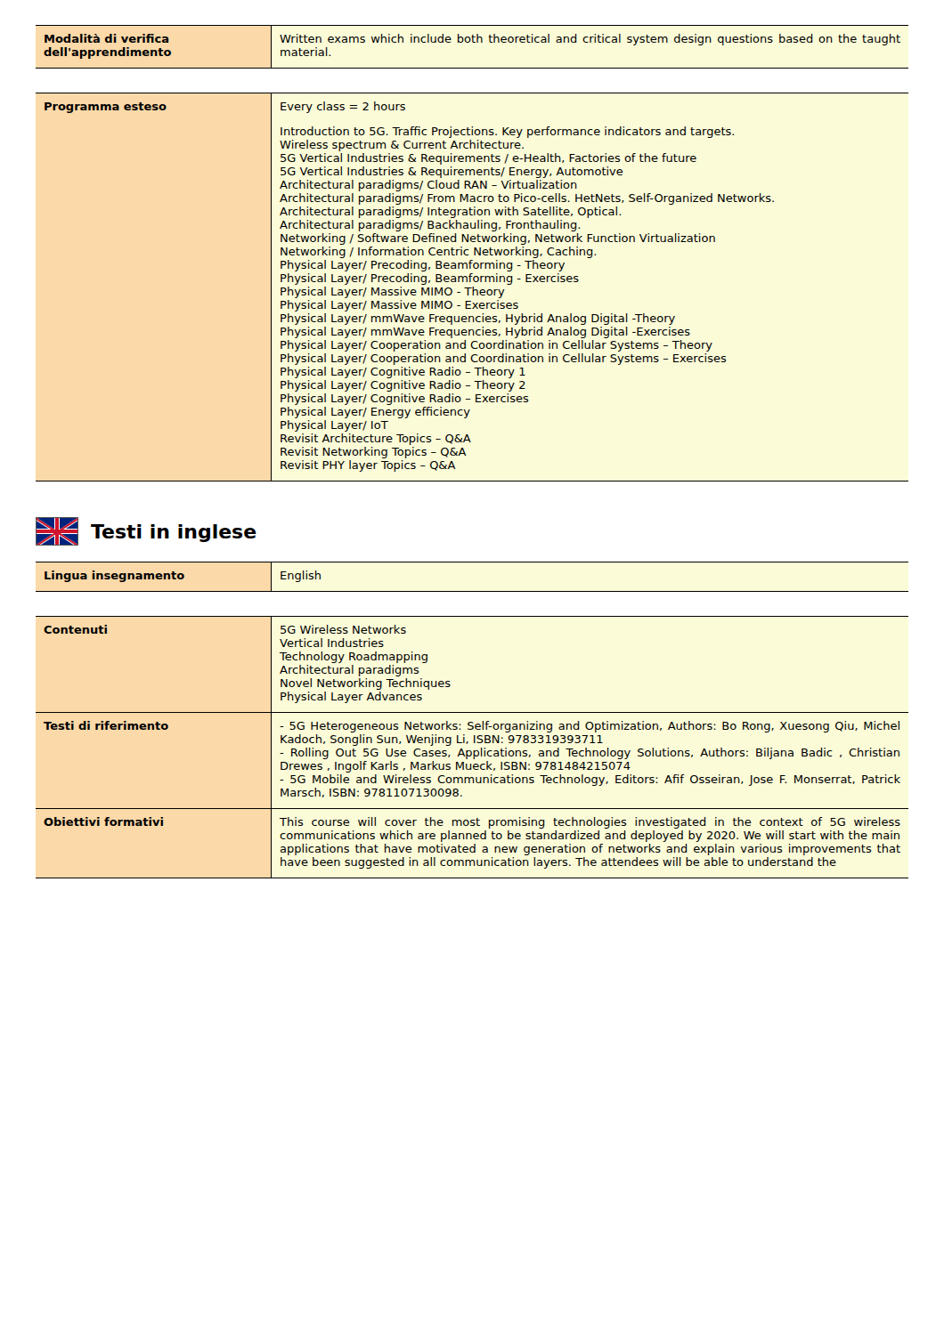| Modalità di verifica dell'apprendimento | Written exams which include both theoretical and critical system design questions based on the taught material. |
| Programma esteso | Every class = 2 hours Introduction to 5G. Traffic Projections. Key performance indicators and targets. Wireless spectrum & Current Architecture. 5G Vertical Industries & Requirements / e-Health, Factories of the future 5G Vertical Industries & Requirements/ Energy, Automotive Architectural paradigms/ Cloud RAN – Virtualization Architectural paradigms/ From Macro to Pico-cells. HetNets, Self-Organized Networks. Architectural paradigms/ Integration with Satellite, Optical. Architectural paradigms/ Backhauling, Fronthauling. Networking / Software Defined Networking, Network Function Virtualization Networking / Information Centric Networking, Caching. Physical Layer/ Precoding, Beamforming - Theory Physical Layer/ Precoding, Beamforming - Exercises Physical Layer/ Massive MIMO - Theory Physical Layer/ Massive MIMO - Exercises Physical Layer/ mmWave Frequencies, Hybrid Analog Digital -Theory Physical Layer/ mmWave Frequencies, Hybrid Analog Digital -Exercises Physical Layer/ Cooperation and Coordination in Cellular Systems – Theory Physical Layer/ Cooperation and Coordination in Cellular Systems – Exercises Physical Layer/ Cognitive Radio – Theory 1 Physical Layer/ Cognitive Radio – Theory 2 Physical Layer/ Cognitive Radio – Exercises Physical Layer/ Energy efficiency Physical Layer/ IoT Revisit Architecture Topics – Q&A Revisit Networking Topics – Q&A Revisit PHY layer Topics – Q&A |
Testi in inglese
| Lingua insegnamento | English |
| Contenuti | 5G Wireless Networks Vertical Industries Technology Roadmapping Architectural paradigms Novel Networking Techniques Physical Layer Advances |
| Testi di riferimento | - 5G Heterogeneous Networks: Self-organizing and Optimization, Authors: Bo Rong, Xuesong Qiu, Michel Kadoch, Songlin Sun, Wenjing Li, ISBN: 9783319393711 - Rolling Out 5G Use Cases, Applications, and Technology Solutions, Authors: Biljana Badic , Christian Drewes , Ingolf Karls , Markus Mueck, ISBN: 9781484215074 - 5G Mobile and Wireless Communications Technology, Editors: Afif Osseiran, Jose F. Monserrat, Patrick Marsch, ISBN: 9781107130098. |
| Obiettivi formativi | This course will cover the most promising technologies investigated in the context of 5G wireless communications which are planned to be standardized and deployed by 2020. We will start with the main applications that have motivated a new generation of networks and explain various improvements that have been suggested in all communication layers. The attendees will be able to understand the |